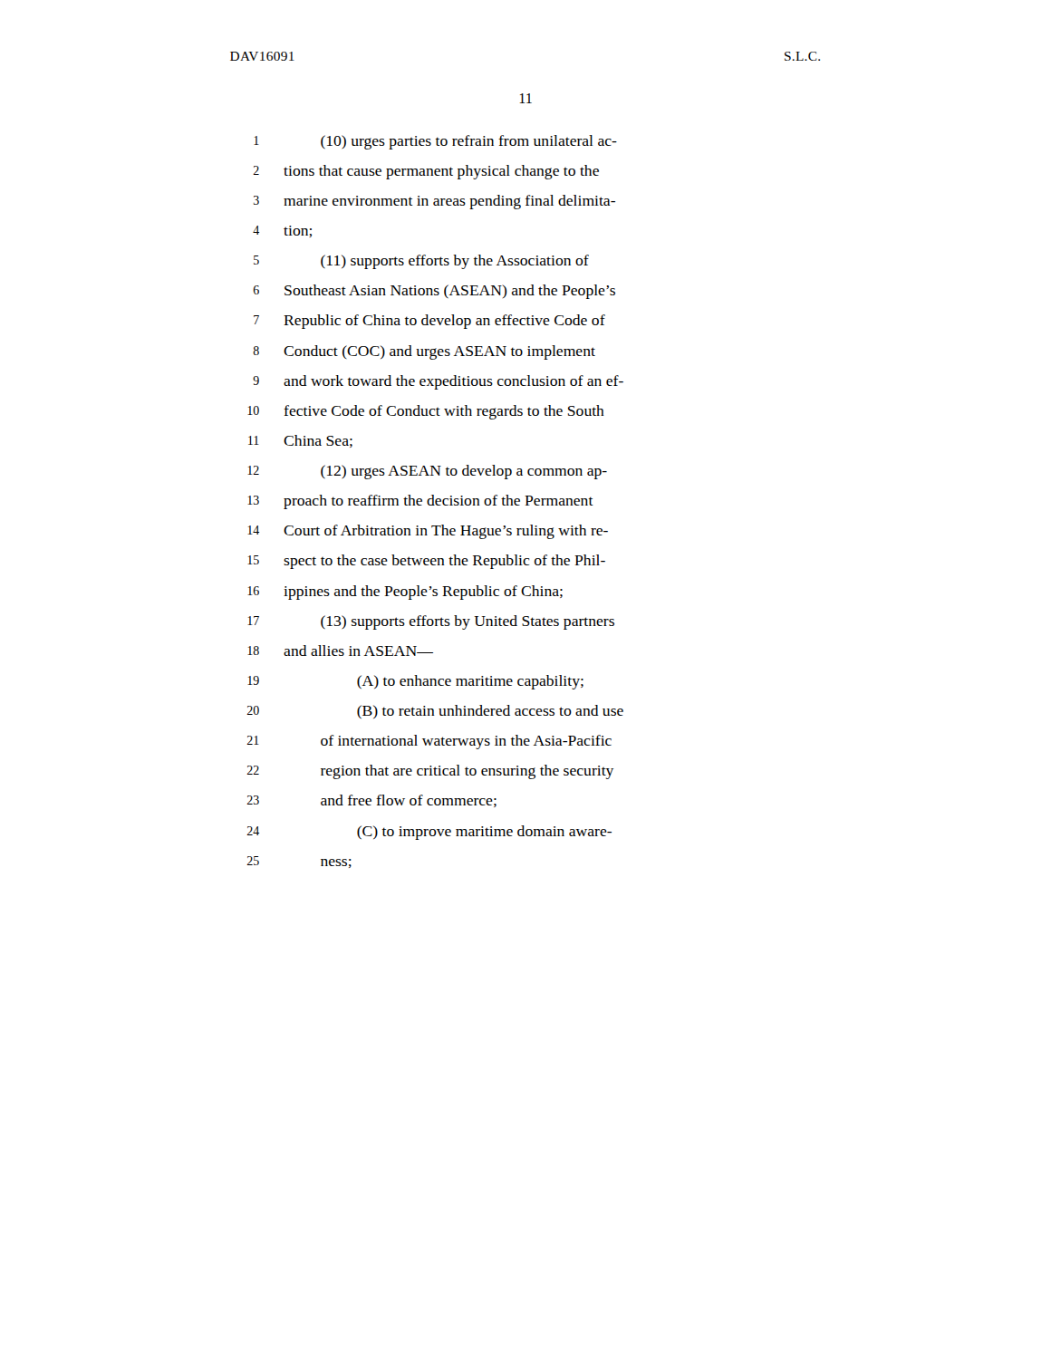DAV16091 S.L.C.
11
(10) urges parties to refrain from unilateral ac-
tions that cause permanent physical change to the
marine environment in areas pending final delimita-
tion;
(11) supports efforts by the Association of
Southeast Asian Nations (ASEAN) and the People’s
Republic of China to develop an effective Code of
Conduct (COC) and urges ASEAN to implement
and work toward the expeditious conclusion of an ef-
fective Code of Conduct with regards to the South
China Sea;
(12) urges ASEAN to develop a common ap-
proach to reaffirm the decision of the Permanent
Court of Arbitration in The Hague’s ruling with re-
spect to the case between the Republic of the Phil-
ippines and the People’s Republic of China;
(13) supports efforts by United States partners
and allies in ASEAN—
(A) to enhance maritime capability;
(B) to retain unhindered access to and use
of international waterways in the Asia-Pacific
region that are critical to ensuring the security
and free flow of commerce;
(C) to improve maritime domain aware-
ness;